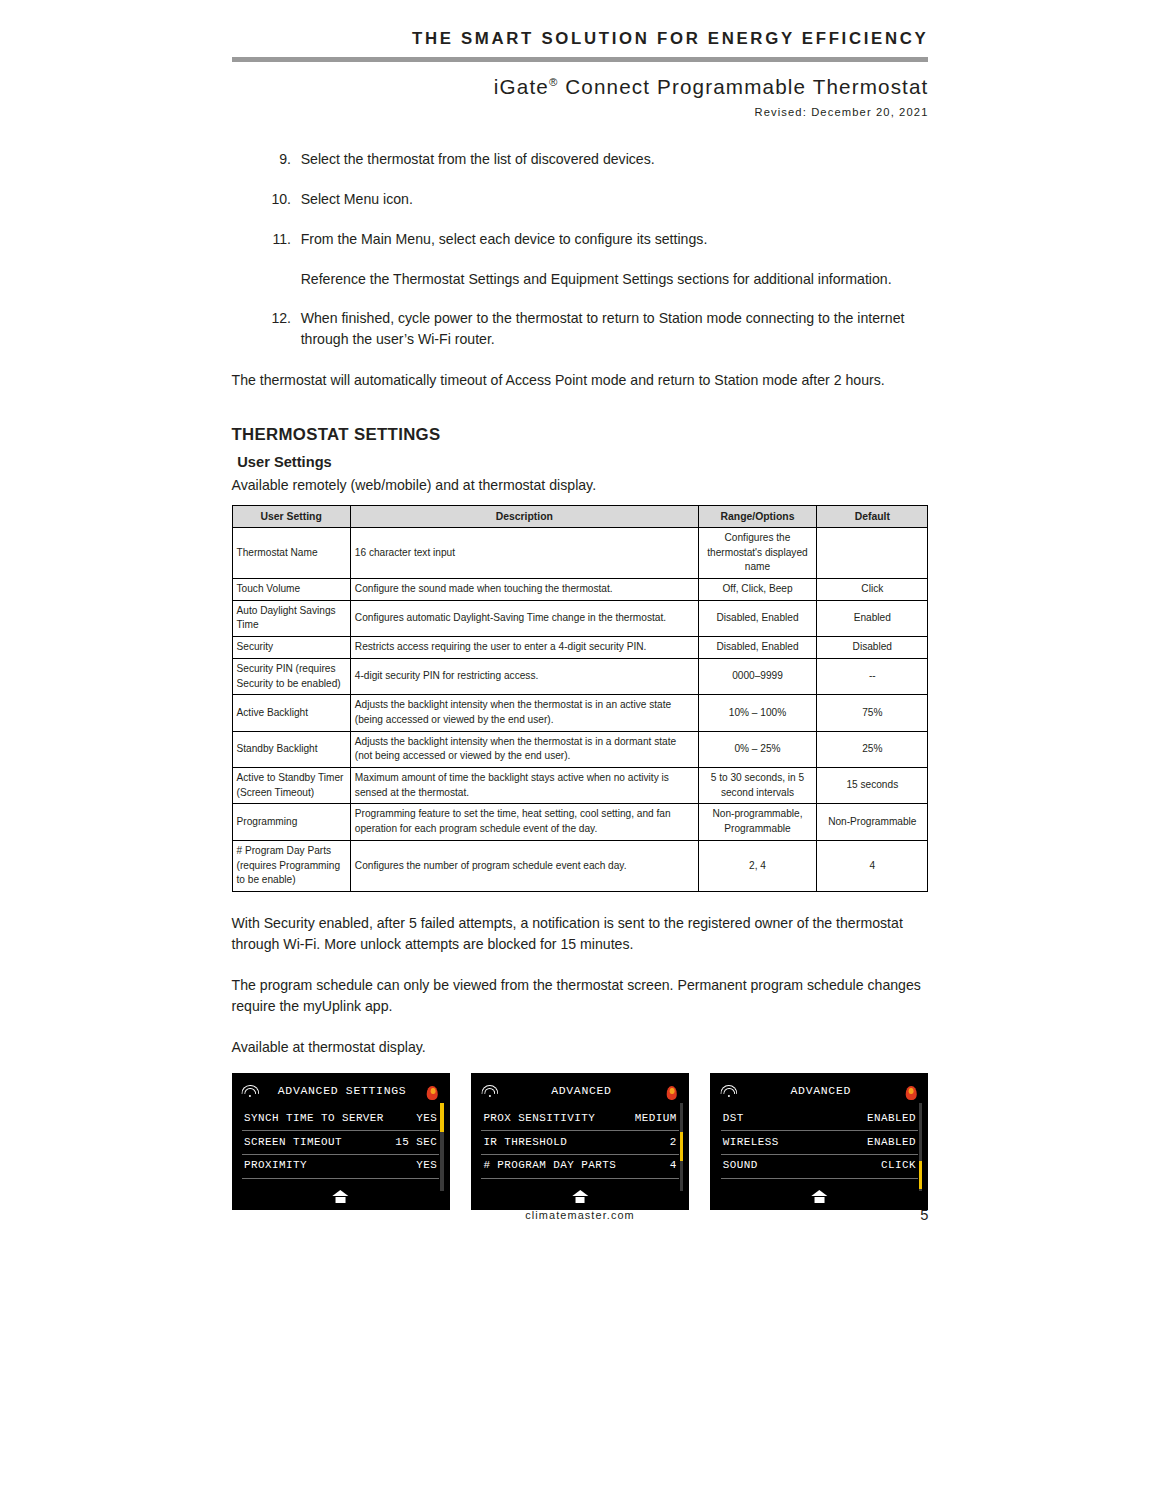THE SMART SOLUTION FOR ENERGY EFFICIENCY
iGate® Connect Programmable Thermostat
Revised: December 20, 2021
9. Select the thermostat from the list of discovered devices.
10. Select Menu icon.
11. From the Main Menu, select each device to configure its settings.
Reference the Thermostat Settings and Equipment Settings sections for additional information.
12. When finished, cycle power to the thermostat to return to Station mode connecting to the internet through the user’s Wi-Fi router.
The thermostat will automatically timeout of Access Point mode and return to Station mode after 2 hours.
THERMOSTAT SETTINGS
User Settings
Available remotely (web/mobile) and at thermostat display.
| User Setting | Description | Range/Options | Default |
| --- | --- | --- | --- |
| Thermostat Name | 16 character text input | Configures the thermostat's displayed name | |
| Touch Volume | Configure the sound made when touching the thermostat. | Off, Click, Beep | Click |
| Auto Daylight Savings Time | Configures automatic Daylight-Saving Time change in the thermostat. | Disabled, Enabled | Enabled |
| Security | Restricts access requiring the user to enter a 4-digit security PIN. | Disabled, Enabled | Disabled |
| Security PIN (requires Security to be enabled) | 4-digit security PIN for restricting access. | 0000–9999 | -- |
| Active Backlight | Adjusts the backlight intensity when the thermostat is in an active state (being accessed or viewed by the end user). | 10% – 100% | 75% |
| Standby Backlight | Adjusts the backlight intensity when the thermostat is in a dormant state (not being accessed or viewed by the end user). | 0% – 25% | 25% |
| Active to Standby Timer (Screen Timeout) | Maximum amount of time the backlight stays active when no activity is sensed at the thermostat. | 5 to 30 seconds, in 5 second intervals | 15 seconds |
| Programming | Programming feature to set the time, heat setting, cool setting, and fan operation for each program schedule event of the day. | Non-programmable, Programmable | Non-Programmable |
| # Program Day Parts (requires Programming to be enable) | Configures the number of program schedule event each day. | 2, 4 | 4 |
With Security enabled, after 5 failed attempts, a notification is sent to the registered owner of the thermostat through Wi-Fi. More unlock attempts are blocked for 15 minutes.
The program schedule can only be viewed from the thermostat screen. Permanent program schedule changes require the myUplink app.
Available at thermostat display.
ADVANCED SETTINGS
SYNCH TIME TO SERVER YES
SCREEN TIMEOUT 15 SEC
PROXIMITY YES
ADVANCED
PROX SENSITIVITY MEDIUM
IR THRESHOLD 2
# PROGRAM DAY PARTS 4
ADVANCED
DST ENABLED
WIRELESS ENABLED
SOUND CLICK
climatemaster.com 5